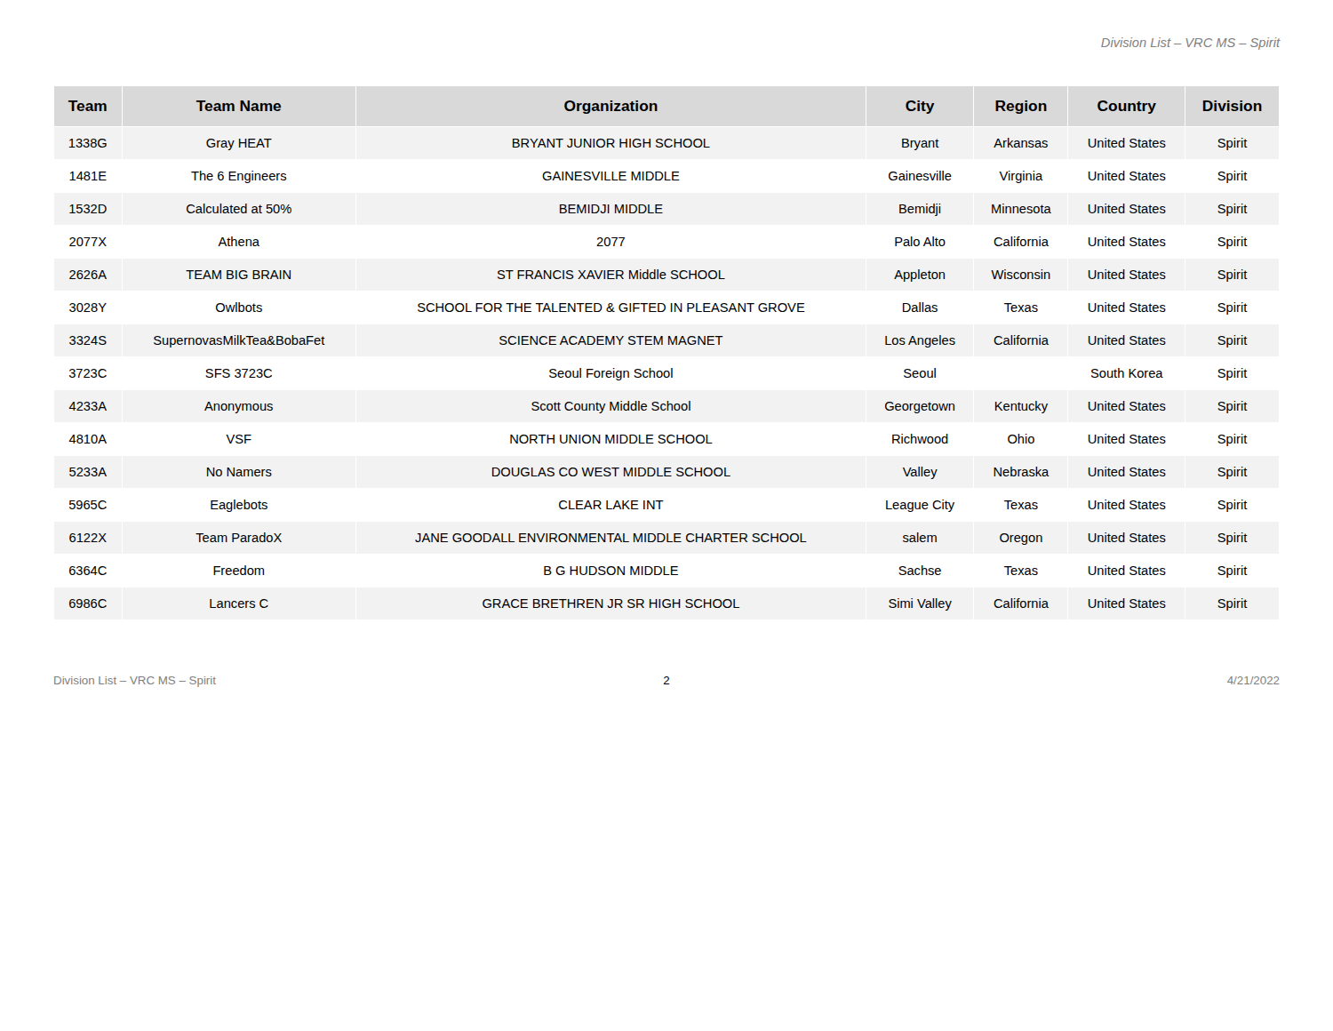Division List – VRC MS – Spirit
| Team | Team Name | Organization | City | Region | Country | Division |
| --- | --- | --- | --- | --- | --- | --- |
| 1338G | Gray HEAT | BRYANT JUNIOR HIGH SCHOOL | Bryant | Arkansas | United States | Spirit |
| 1481E | The 6 Engineers | GAINESVILLE MIDDLE | Gainesville | Virginia | United States | Spirit |
| 1532D | Calculated at 50% | BEMIDJI MIDDLE | Bemidji | Minnesota | United States | Spirit |
| 2077X | Athena | 2077 | Palo Alto | California | United States | Spirit |
| 2626A | TEAM BIG BRAIN | ST FRANCIS XAVIER Middle SCHOOL | Appleton | Wisconsin | United States | Spirit |
| 3028Y | Owlbots | SCHOOL FOR THE TALENTED & GIFTED IN PLEASANT GROVE | Dallas | Texas | United States | Spirit |
| 3324S | SupernovasMilkTea&BobaFet | SCIENCE ACADEMY STEM MAGNET | Los Angeles | California | United States | Spirit |
| 3723C | SFS 3723C | Seoul Foreign School | Seoul | | South Korea | Spirit |
| 4233A | Anonymous | Scott County Middle School | Georgetown | Kentucky | United States | Spirit |
| 4810A | VSF | NORTH UNION MIDDLE SCHOOL | Richwood | Ohio | United States | Spirit |
| 5233A | No Namers | DOUGLAS CO WEST MIDDLE SCHOOL | Valley | Nebraska | United States | Spirit |
| 5965C | Eaglebots | CLEAR LAKE INT | League City | Texas | United States | Spirit |
| 6122X | Team ParadoX | JANE GOODALL ENVIRONMENTAL MIDDLE CHARTER SCHOOL | salem | Oregon | United States | Spirit |
| 6364C | Freedom | B G HUDSON MIDDLE | Sachse | Texas | United States | Spirit |
| 6986C | Lancers C | GRACE BRETHREN JR SR HIGH SCHOOL | Simi Valley | California | United States | Spirit |
Division List – VRC MS – Spirit
2
4/21/2022